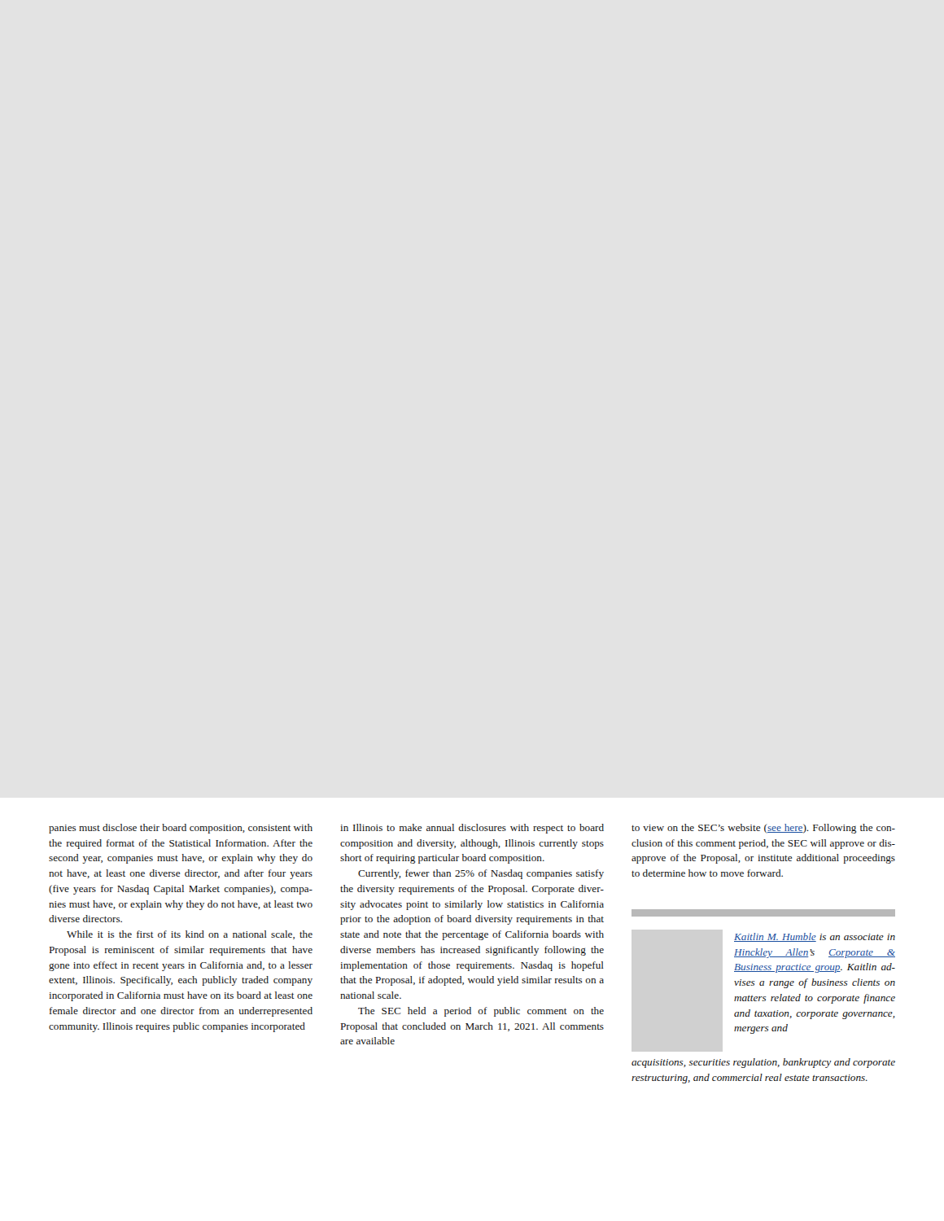panies must disclose their board composition, consistent with the required format of the Statistical Information. After the second year, companies must have, or explain why they do not have, at least one diverse director, and after four years (five years for Nasdaq Capital Market companies), companies must have, or explain why they do not have, at least two diverse directors.
While it is the first of its kind on a national scale, the Proposal is reminiscent of similar requirements that have gone into effect in recent years in California and, to a lesser extent, Illinois. Specifically, each publicly traded company incorporated in California must have on its board at least one female director and one director from an underrepresented community. Illinois requires public companies incorporated
in Illinois to make annual disclosures with respect to board composition and diversity, although, Illinois currently stops short of requiring particular board composition.
Currently, fewer than 25% of Nasdaq companies satisfy the diversity requirements of the Proposal. Corporate diversity advocates point to similarly low statistics in California prior to the adoption of board diversity requirements in that state and note that the percentage of California boards with diverse members has increased significantly following the implementation of those requirements. Nasdaq is hopeful that the Proposal, if adopted, would yield similar results on a national scale.
The SEC held a period of public comment on the Proposal that concluded on March 11, 2021. All comments are available
to view on the SEC’s website (see here). Following the conclusion of this comment period, the SEC will approve or disapprove of the Proposal, or institute additional proceedings to determine how to move forward.
Kaitlin M. Humble is an associate in Hinckley Allen’s Corporate & Business practice group. Kaitlin advises a range of business clients on matters related to corporate finance and taxation, corporate governance, mergers and
acquisitions, securities regulation, bankruptcy and corporate restructuring, and commercial real estate transactions.